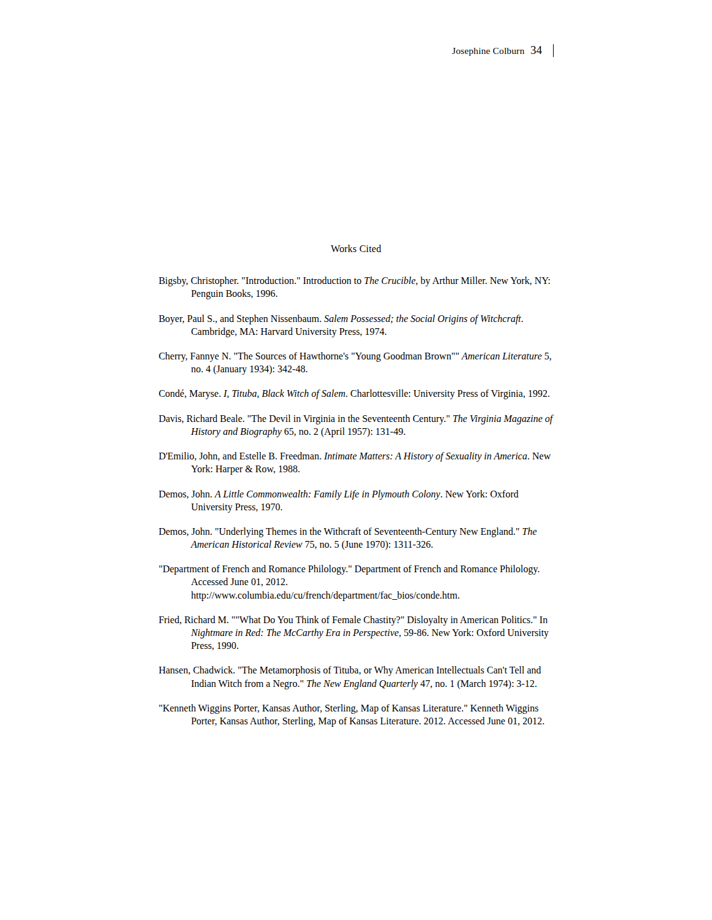Josephine Colburn 34
Works Cited
Bigsby, Christopher. "Introduction." Introduction to The Crucible, by Arthur Miller. New York, NY: Penguin Books, 1996.
Boyer, Paul S., and Stephen Nissenbaum. Salem Possessed; the Social Origins of Witchcraft. Cambridge, MA: Harvard University Press, 1974.
Cherry, Fannye N. "The Sources of Hawthorne's "Young Goodman Brown"" American Literature 5, no. 4 (January 1934): 342-48.
Condé, Maryse. I, Tituba, Black Witch of Salem. Charlottesville: University Press of Virginia, 1992.
Davis, Richard Beale. "The Devil in Virginia in the Seventeenth Century." The Virginia Magazine of History and Biography 65, no. 2 (April 1957): 131-49.
D'Emilio, John, and Estelle B. Freedman. Intimate Matters: A History of Sexuality in America. New York: Harper & Row, 1988.
Demos, John. A Little Commonwealth: Family Life in Plymouth Colony. New York: Oxford University Press, 1970.
Demos, John. "Underlying Themes in the Withcraft of Seventeenth-Century New England." The American Historical Review 75, no. 5 (June 1970): 1311-326.
"Department of French and Romance Philology." Department of French and Romance Philology. Accessed June 01, 2012. http://www.columbia.edu/cu/french/department/fac_bios/conde.htm.
Fried, Richard M. ""What Do You Think of Female Chastity?" Disloyalty in American Politics." In Nightmare in Red: The McCarthy Era in Perspective, 59-86. New York: Oxford University Press, 1990.
Hansen, Chadwick. "The Metamorphosis of Tituba, or Why American Intellectuals Can't Tell and Indian Witch from a Negro." The New England Quarterly 47, no. 1 (March 1974): 3-12.
"Kenneth Wiggins Porter, Kansas Author, Sterling, Map of Kansas Literature." Kenneth Wiggins Porter, Kansas Author, Sterling, Map of Kansas Literature. 2012. Accessed June 01, 2012.